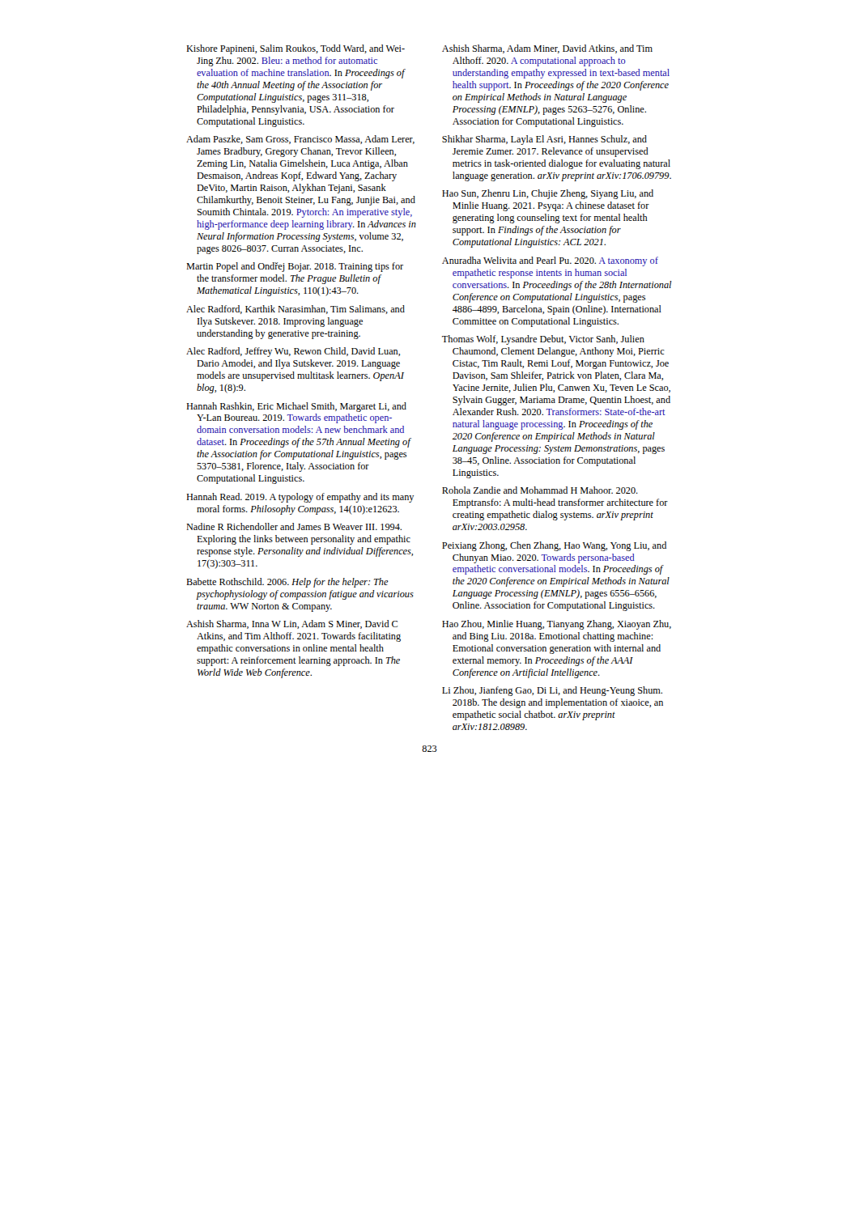Kishore Papineni, Salim Roukos, Todd Ward, and Wei-Jing Zhu. 2002. Bleu: a method for automatic evaluation of machine translation. In Proceedings of the 40th Annual Meeting of the Association for Computational Linguistics, pages 311–318, Philadelphia, Pennsylvania, USA. Association for Computational Linguistics.
Adam Paszke, Sam Gross, Francisco Massa, Adam Lerer, James Bradbury, Gregory Chanan, Trevor Killeen, Zeming Lin, Natalia Gimelshein, Luca Antiga, Alban Desmaison, Andreas Kopf, Edward Yang, Zachary DeVito, Martin Raison, Alykhan Tejani, Sasank Chilamkurthy, Benoit Steiner, Lu Fang, Junjie Bai, and Soumith Chintala. 2019. Pytorch: An imperative style, high-performance deep learning library. In Advances in Neural Information Processing Systems, volume 32, pages 8026–8037. Curran Associates, Inc.
Martin Popel and Ondřej Bojar. 2018. Training tips for the transformer model. The Prague Bulletin of Mathematical Linguistics, 110(1):43–70.
Alec Radford, Karthik Narasimhan, Tim Salimans, and Ilya Sutskever. 2018. Improving language understanding by generative pre-training.
Alec Radford, Jeffrey Wu, Rewon Child, David Luan, Dario Amodei, and Ilya Sutskever. 2019. Language models are unsupervised multitask learners. OpenAI blog, 1(8):9.
Hannah Rashkin, Eric Michael Smith, Margaret Li, and Y-Lan Boureau. 2019. Towards empathetic open-domain conversation models: A new benchmark and dataset. In Proceedings of the 57th Annual Meeting of the Association for Computational Linguistics, pages 5370–5381, Florence, Italy. Association for Computational Linguistics.
Hannah Read. 2019. A typology of empathy and its many moral forms. Philosophy Compass, 14(10):e12623.
Nadine R Richendoller and James B Weaver III. 1994. Exploring the links between personality and empathic response style. Personality and individual Differences, 17(3):303–311.
Babette Rothschild. 2006. Help for the helper: The psychophysiology of compassion fatigue and vicarious trauma. WW Norton & Company.
Ashish Sharma, Inna W Lin, Adam S Miner, David C Atkins, and Tim Althoff. 2021. Towards facilitating empathic conversations in online mental health support: A reinforcement learning approach. In The World Wide Web Conference.
Ashish Sharma, Adam Miner, David Atkins, and Tim Althoff. 2020. A computational approach to understanding empathy expressed in text-based mental health support. In Proceedings of the 2020 Conference on Empirical Methods in Natural Language Processing (EMNLP), pages 5263–5276, Online. Association for Computational Linguistics.
Shikhar Sharma, Layla El Asri, Hannes Schulz, and Jeremie Zumer. 2017. Relevance of unsupervised metrics in task-oriented dialogue for evaluating natural language generation. arXiv preprint arXiv:1706.09799.
Hao Sun, Zhenru Lin, Chujie Zheng, Siyang Liu, and Minlie Huang. 2021. Psyqa: A chinese dataset for generating long counseling text for mental health support. In Findings of the Association for Computational Linguistics: ACL 2021.
Anuradha Welivita and Pearl Pu. 2020. A taxonomy of empathetic response intents in human social conversations. In Proceedings of the 28th International Conference on Computational Linguistics, pages 4886–4899, Barcelona, Spain (Online). International Committee on Computational Linguistics.
Thomas Wolf, Lysandre Debut, Victor Sanh, Julien Chaumond, Clement Delangue, Anthony Moi, Pierric Cistac, Tim Rault, Remi Louf, Morgan Funtowicz, Joe Davison, Sam Shleifer, Patrick von Platen, Clara Ma, Yacine Jernite, Julien Plu, Canwen Xu, Teven Le Scao, Sylvain Gugger, Mariama Drame, Quentin Lhoest, and Alexander Rush. 2020. Transformers: State-of-the-art natural language processing. In Proceedings of the 2020 Conference on Empirical Methods in Natural Language Processing: System Demonstrations, pages 38–45, Online. Association for Computational Linguistics.
Rohola Zandie and Mohammad H Mahoor. 2020. Emptransfo: A multi-head transformer architecture for creating empathetic dialog systems. arXiv preprint arXiv:2003.02958.
Peixiang Zhong, Chen Zhang, Hao Wang, Yong Liu, and Chunyan Miao. 2020. Towards persona-based empathetic conversational models. In Proceedings of the 2020 Conference on Empirical Methods in Natural Language Processing (EMNLP), pages 6556–6566, Online. Association for Computational Linguistics.
Hao Zhou, Minlie Huang, Tianyang Zhang, Xiaoyan Zhu, and Bing Liu. 2018a. Emotional chatting machine: Emotional conversation generation with internal and external memory. In Proceedings of the AAAI Conference on Artificial Intelligence.
Li Zhou, Jianfeng Gao, Di Li, and Heung-Yeung Shum. 2018b. The design and implementation of xiaoice, an empathetic social chatbot. arXiv preprint arXiv:1812.08989.
823